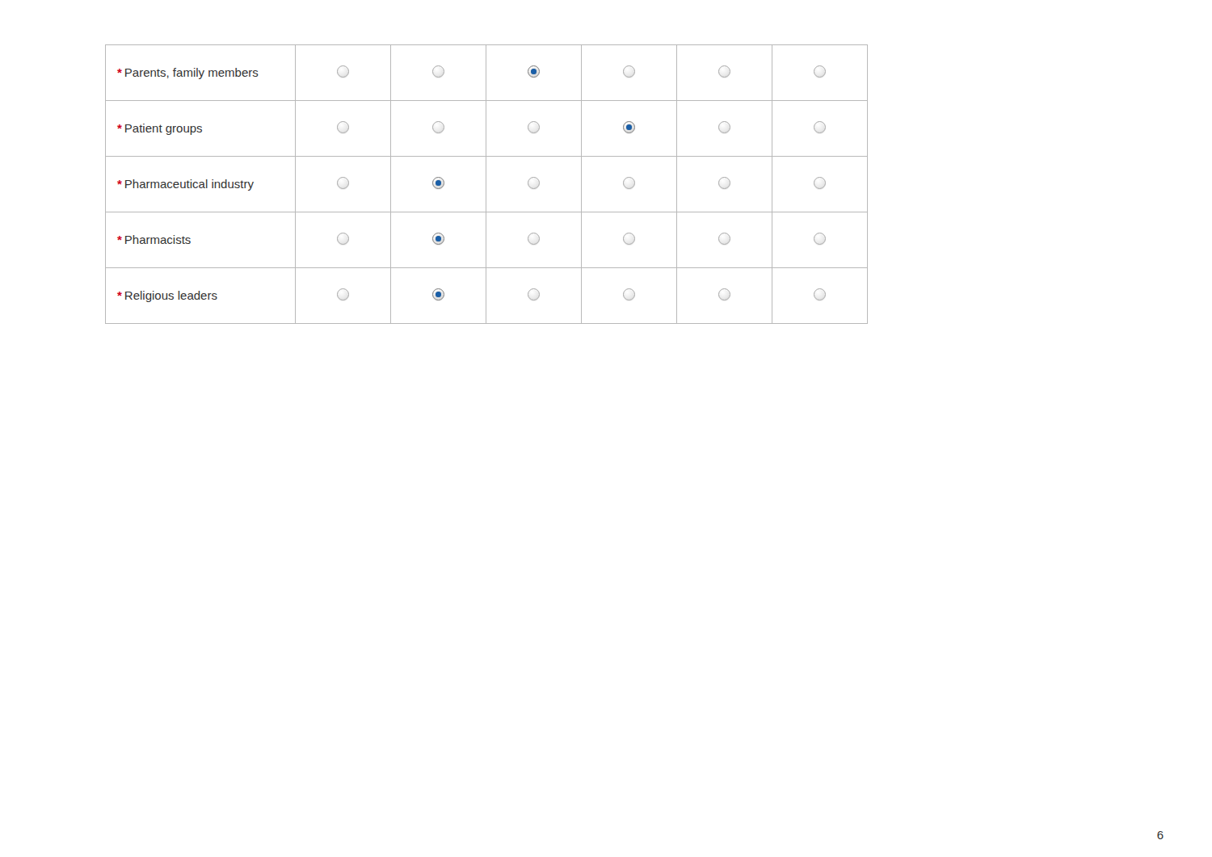| * Parents, family members | | | | | | |
| * Patient groups | | | | | | |
| * Pharmaceutical industry | | | | | | |
| * Pharmacists | | | | | | |
| * Religious leaders | | | | | | |
6